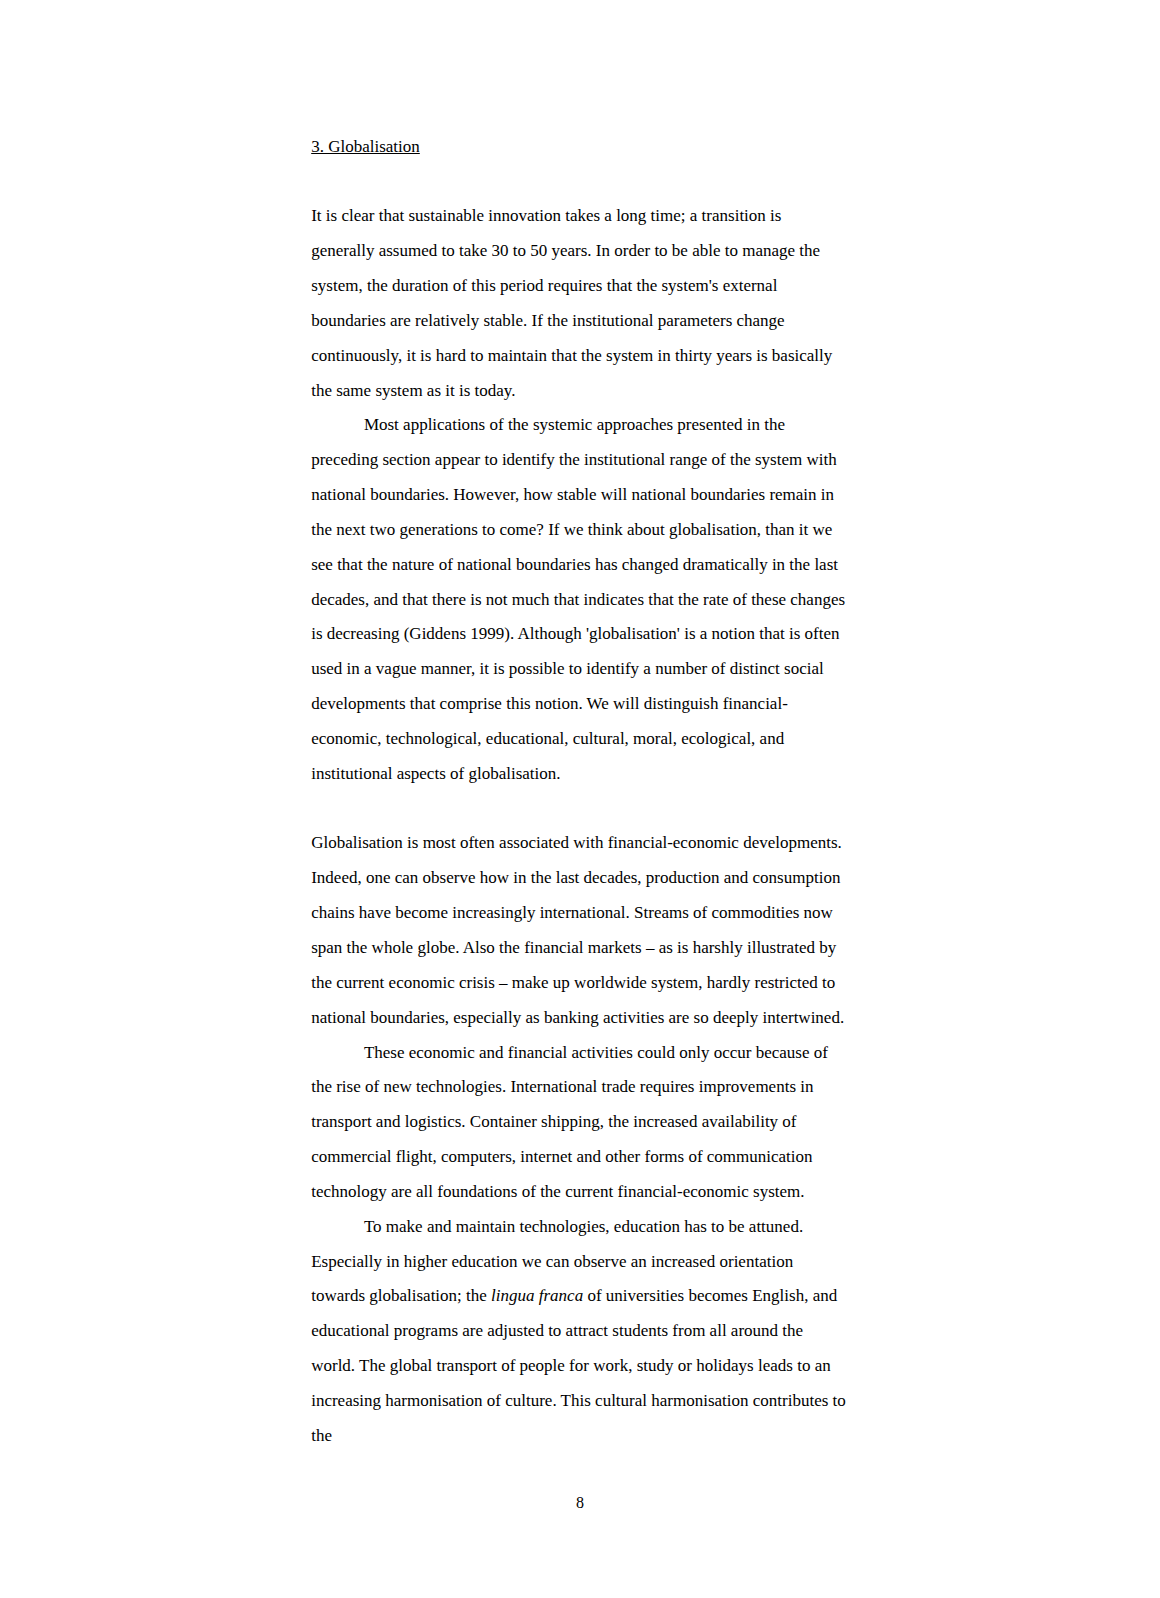3. Globalisation
It is clear that sustainable innovation takes a long time; a transition is generally assumed to take 30 to 50 years. In order to be able to manage the system, the duration of this period requires that the system's external boundaries are relatively stable. If the institutional parameters change continuously, it is hard to maintain that the system in thirty years is basically the same system as it is today.
Most applications of the systemic approaches presented in the preceding section appear to identify the institutional range of the system with national boundaries. However, how stable will national boundaries remain in the next two generations to come? If we think about globalisation, than it we see that the nature of national boundaries has changed dramatically in the last decades, and that there is not much that indicates that the rate of these changes is decreasing (Giddens 1999). Although 'globalisation' is a notion that is often used in a vague manner, it is possible to identify a number of distinct social developments that comprise this notion. We will distinguish financial-economic, technological, educational, cultural, moral, ecological, and institutional aspects of globalisation.
Globalisation is most often associated with financial-economic developments. Indeed, one can observe how in the last decades, production and consumption chains have become increasingly international. Streams of commodities now span the whole globe. Also the financial markets – as is harshly illustrated by the current economic crisis – make up worldwide system, hardly restricted to national boundaries, especially as banking activities are so deeply intertwined.
These economic and financial activities could only occur because of the rise of new technologies. International trade requires improvements in transport and logistics. Container shipping, the increased availability of commercial flight, computers, internet and other forms of communication technology are all foundations of the current financial-economic system.
To make and maintain technologies, education has to be attuned. Especially in higher education we can observe an increased orientation towards globalisation; the lingua franca of universities becomes English, and educational programs are adjusted to attract students from all around the world. The global transport of people for work, study or holidays leads to an increasing harmonisation of culture. This cultural harmonisation contributes to the
8